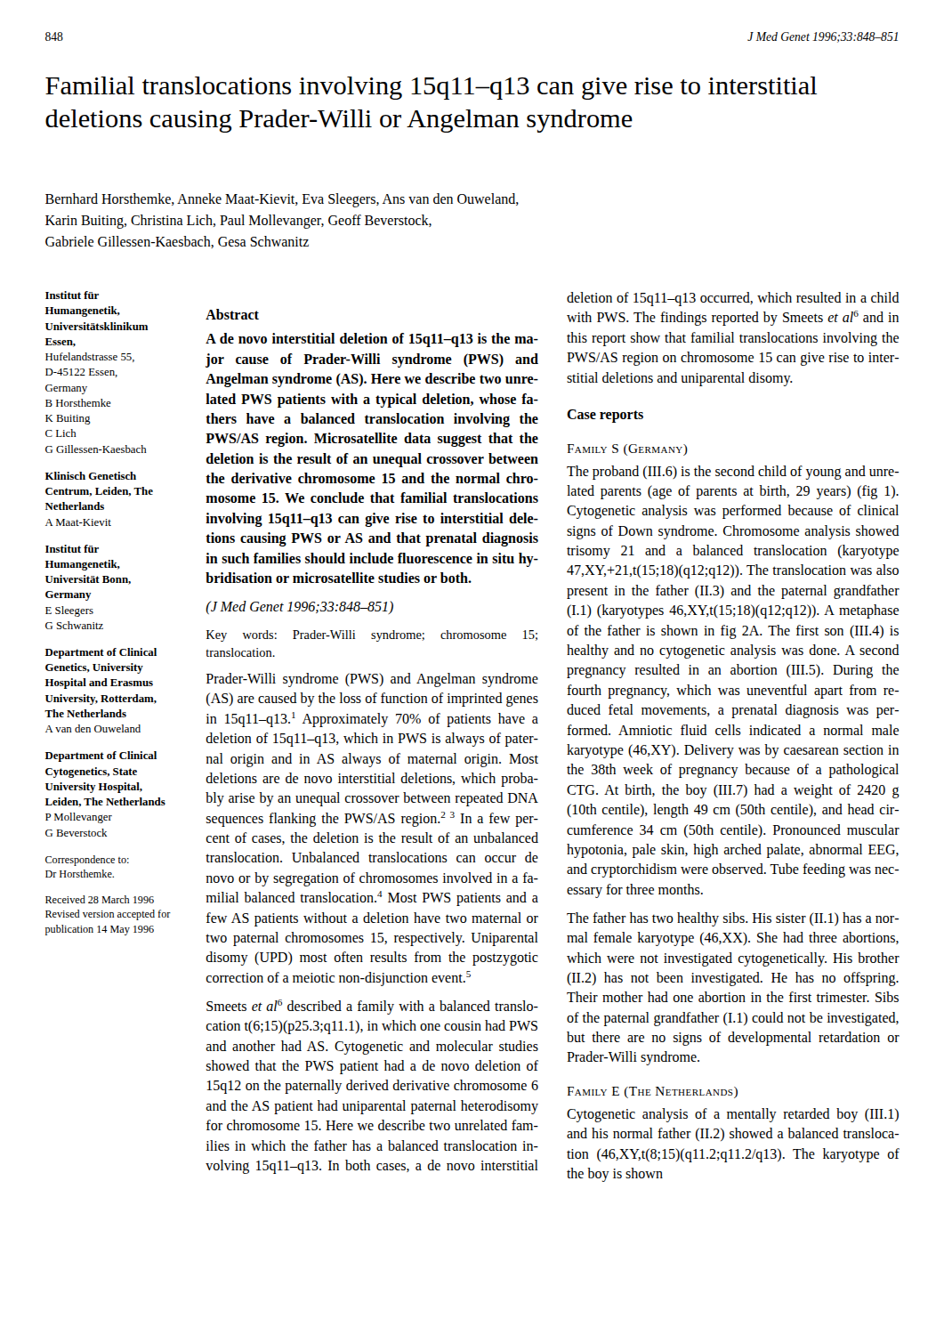848 J Med Genet 1996;33:848–851
Familial translocations involving 15q11–q13 can give rise to interstitial deletions causing Prader-Willi or Angelman syndrome
Bernhard Horsthemke, Anneke Maat-Kievit, Eva Sleegers, Ans van den Ouweland,
Karin Buiting, Christina Lich, Paul Mollevanger, Geoff Beverstock,
Gabriele Gillessen-Kaesbach, Gesa Schwanitz
Institut für Humangenetik, Universitätsklinikum Essen,
Hufelandstrasse 55,
D-45122 Essen,
Germany
B Horsthemke
K Buiting
C Lich
G Gillessen-Kaesbach
Klinisch Genetisch Centrum, Leiden, The Netherlands
A Maat-Kievit
Institut für Humangenetik, Universität Bonn, Germany
E Sleegers
G Schwanitz
Department of Clinical Genetics, University Hospital and Erasmus University, Rotterdam, The Netherlands
A van den Ouweland
Department of Clinical Cytogenetics, State University Hospital, Leiden, The Netherlands
P Mollevanger
G Beverstock
Correspondence to:
Dr Horsthemke.
Received 28 March 1996
Revised version accepted for publication 14 May 1996
Abstract
A de novo interstitial deletion of 15q11–q13 is the major cause of Prader-Willi syndrome (PWS) and Angelman syndrome (AS). Here we describe two unrelated PWS patients with a typical deletion, whose fathers have a balanced translocation involving the PWS/AS region. Microsatellite data suggest that the deletion is the result of an unequal crossover between the derivative chromosome 15 and the normal chromosome 15. We conclude that familial translocations involving 15q11–q13 can give rise to interstitial deletions causing PWS or AS and that prenatal diagnosis in such families should include fluorescence in situ hybridisation or microsatellite studies or both.
(J Med Genet 1996;33:848–851)
Key words: Prader-Willi syndrome; chromosome 15; translocation.
Prader-Willi syndrome (PWS) and Angelman syndrome (AS) are caused by the loss of function of imprinted genes in 15q11–q13.1 Approximately 70% of patients have a deletion of 15q11–q13, which in PWS is always of paternal origin and in AS always of maternal origin. Most deletions are de novo interstitial deletions, which probably arise by an unequal crossover between repeated DNA sequences flanking the PWS/AS region.2 3 In a few percent of cases, the deletion is the result of an unbalanced translocation. Unbalanced translocations can occur de novo or by segregation of chromosomes involved in a familial balanced translocation.4 Most PWS patients and a few AS patients without a deletion have two maternal or two paternal chromosomes 15, respectively. Uniparental disomy (UPD) most often results from the postzygotic correction of a meiotic non-disjunction event.5
Smeets et al6 described a family with a balanced translocation t(6;15)(p25.3;q11.1), in which one cousin had PWS and another had AS. Cytogenetic and molecular studies showed that the PWS patient had a de novo deletion of 15q12 on the paternally derived derivative chromosome 6 and the AS patient had uniparental paternal heterodisomy for chromosome 15. Here we describe two unrelated families in which the father has a balanced translocation involving 15q11–q13. In both cases, a de novo interstitial deletion of 15q11–q13 occurred, which resulted in a child with PWS. The findings reported by Smeets et al6 and in this report show that familial translocations involving the PWS/AS region on chromosome 15 can give rise to interstitial deletions and uniparental disomy.
Case reports
Family S (Germany)
The proband (III.6) is the second child of young and unrelated parents (age of parents at birth, 29 years) (fig 1). Cytogenetic analysis was performed because of clinical signs of Down syndrome. Chromosome analysis showed trisomy 21 and a balanced translocation (karyotype 47,XY,+21,t(15;18)(q12;q12)). The translocation was also present in the father (II.3) and the paternal grandfather (I.1) (karyotypes 46,XY,t(15;18)(q12;q12)). A metaphase of the father is shown in fig 2A. The first son (III.4) is healthy and no cytogenetic analysis was done. A second pregnancy resulted in an abortion (III.5). During the fourth pregnancy, which was uneventful apart from reduced fetal movements, a prenatal diagnosis was performed. Amniotic fluid cells indicated a normal male karyotype (46,XY). Delivery was by caesarean section in the 38th week of pregnancy because of a pathological CTG. At birth, the boy (III.7) had a weight of 2420 g (10th centile), length 49 cm (50th centile), and head circumference 34 cm (50th centile). Pronounced muscular hypotonia, pale skin, high arched palate, abnormal EEG, and cryptorchidism were observed. Tube feeding was necessary for three months.
The father has two healthy sibs. His sister (II.1) has a normal female karyotype (46,XX). She had three abortions, which were not investigated cytogenetically. His brother (II.2) has not been investigated. He has no offspring. Their mother had one abortion in the first trimester. Sibs of the paternal grandfather (I.1) could not be investigated, but there are no signs of developmental retardation or Prader-Willi syndrome.
Family E (The Netherlands)
Cytogenetic analysis of a mentally retarded boy (III.1) and his normal father (II.2) showed a balanced translocation (46,XY,t(8;15)(q11.2;q11.2/q13). The karyotype of the boy is shown